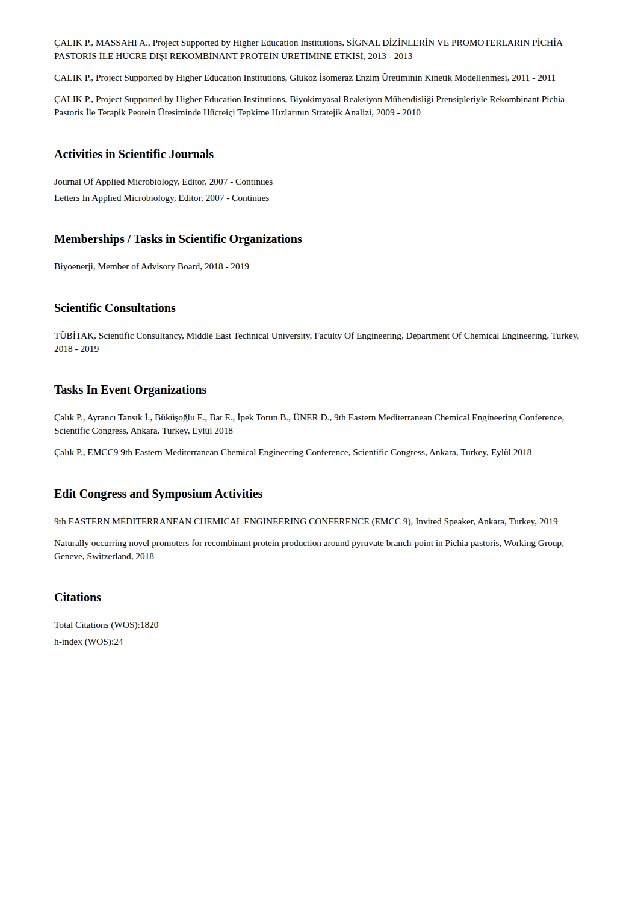ÇALIK P., MASSAHI A., Project Supported by Higher Education Institutions, SİGNAL DİZİNLERİN VE PROMOTERLARIN PİCHİA PASTORİS İLE HÜCRE DIŞI REKOMBİNANT PROTEİN ÜRETİMİNE ETKİSİ, 2013 - 2013
ÇALIK P., Project Supported by Higher Education Institutions, Glukoz İsomeraz Enzim Üretiminin Kinetik Modellenmesi, 2011 - 2011
ÇALIK P., Project Supported by Higher Education Institutions, Biyokimyasal Reaksiyon Mühendisliği Prensipleriyle Rekombinant Pichia Pastoris İle Terapik Peotein Üresiminde Hücreiçi Tepkime Hızlarının Stratejik Analizi, 2009 - 2010
Activities in Scientific Journals
Journal Of Applied Microbiology, Editor, 2007 - Continues
Letters In Applied Microbiology, Editor, 2007 - Continues
Memberships / Tasks in Scientific Organizations
Biyoenerji, Member of Advisory Board, 2018 - 2019
Scientific Consultations
TÜBİTAK, Scientific Consultancy, Middle East Technical University, Faculty Of Engineering, Department Of Chemical Engineering, Turkey, 2018 - 2019
Tasks In Event Organizations
Çalık P., Ayrancı Tansık İ., Büküşoğlu E., Bat E., İpek Torun B., ÜNER D., 9th Eastern Mediterranean Chemical Engineering Conference, Scientific Congress, Ankara, Turkey, Eylül 2018
Çalık P., EMCC9 9th Eastern Mediterranean Chemical Engineering Conference, Scientific Congress, Ankara, Turkey, Eylül 2018
Edit Congress and Symposium Activities
9th EASTERN MEDITERRANEAN CHEMICAL ENGINEERING CONFERENCE (EMCC 9), Invited Speaker, Ankara, Turkey, 2019
Naturally occurring novel promoters for recombinant protein production around pyruvate branch-point in Pichia pastoris, Working Group, Geneve, Switzerland, 2018
Citations
Total Citations (WOS):1820
h-index (WOS):24